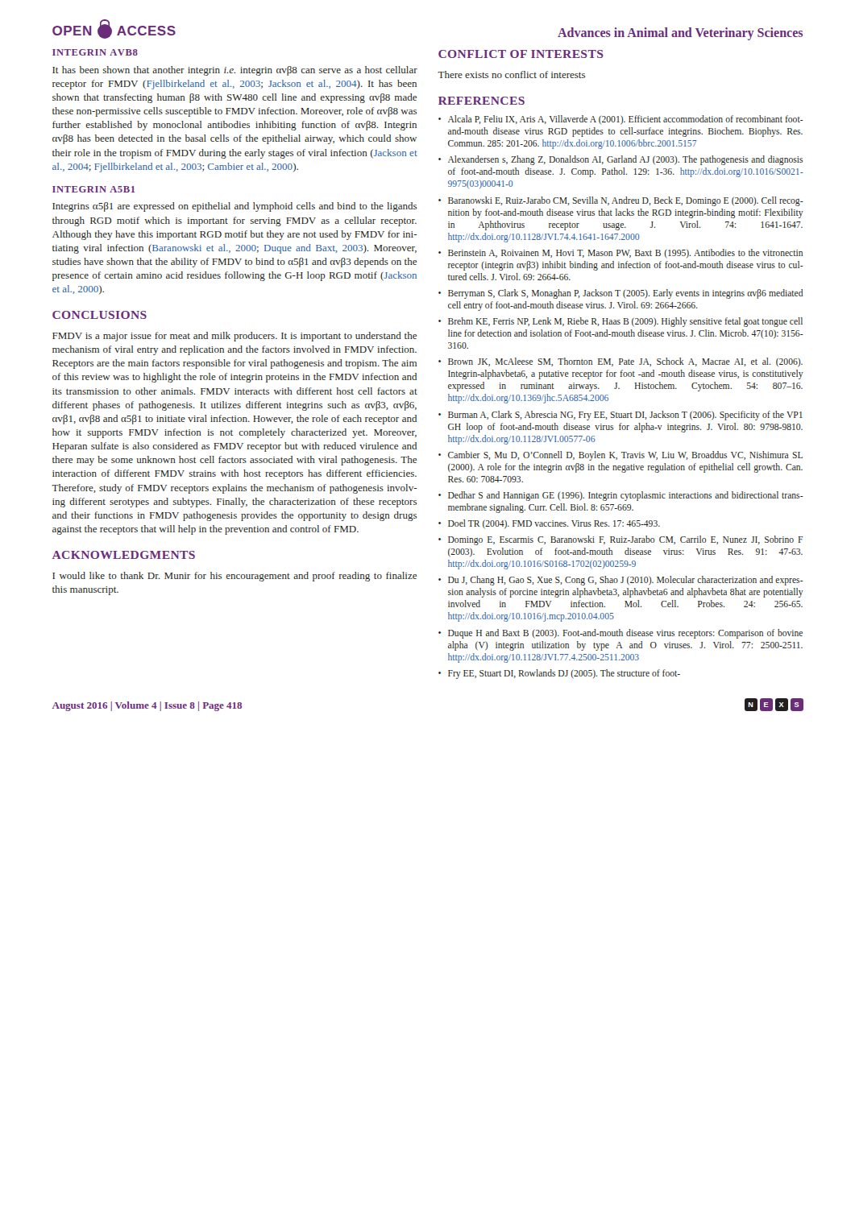OPEN ACCESS
Advances in Animal and Veterinary Sciences
Integrin αvβ8
It has been shown that another integrin i.e. integrin αvβ8 can serve as a host cellular receptor for FMDV (Fjellbirkeland et al., 2003; Jackson et al., 2004). It has been shown that transfecting human β8 with SW480 cell line and expressing αvβ8 made these non-permissive cells susceptible to FMDV infection. Moreover, role of αvβ8 was further established by monoclonal antibodies inhibiting function of αvβ8. Integrin αvβ8 has been detected in the basal cells of the epithelial airway, which could show their role in the tropism of FMDV during the early stages of viral infection (Jackson et al., 2004; Fjellbirkeland et al., 2003; Cambier et al., 2000).
Integrin α5β1
Integrins α5β1 are expressed on epithelial and lymphoid cells and bind to the ligands through RGD motif which is important for serving FMDV as a cellular receptor. Although they have this important RGD motif but they are not used by FMDV for initiating viral infection (Baranowski et al., 2000; Duque and Baxt, 2003). Moreover, studies have shown that the ability of FMDV to bind to α5β1 and αvβ3 depends on the presence of certain amino acid residues following the G-H loop RGD motif (Jackson et al., 2000).
Conclusions
FMDV is a major issue for meat and milk producers. It is important to understand the mechanism of viral entry and replication and the factors involved in FMDV infection. Receptors are the main factors responsible for viral pathogenesis and tropism. The aim of this review was to highlight the role of integrin proteins in the FMDV infection and its transmission to other animals. FMDV interacts with different host cell factors at different phases of pathogenesis. It utilizes different integrins such as αvβ3, αvβ6, αvβ1, αvβ8 and α5β1 to initiate viral infection. However, the role of each receptor and how it supports FMDV infection is not completely characterized yet. Moreover, Heparan sulfate is also considered as FMDV receptor but with reduced virulence and there may be some unknown host cell factors associated with viral pathogenesis. The interaction of different FMDV strains with host receptors has different efficiencies. Therefore, study of FMDV receptors explains the mechanism of pathogenesis involving different serotypes and subtypes. Finally, the characterization of these receptors and their functions in FMDV pathogenesis provides the opportunity to design drugs against the receptors that will help in the prevention and control of FMD.
Acknowledgments
I would like to thank Dr. Munir for his encouragement and proof reading to finalize this manuscript.
Conflict of Interests
There exists no conflict of interests
References
Alcala P, Feliu IX, Aris A, Villaverde A (2001). Efficient accommodation of recombinant foot-and-mouth disease virus RGD peptides to cell-surface integrins. Biochem. Biophys. Res. Commun. 285: 201-206. http://dx.doi.org/10.1006/bbrc.2001.5157
Alexandersen s, Zhang Z, Donaldson AI, Garland AJ (2003). The pathogenesis and diagnosis of foot-and-mouth disease. J. Comp. Pathol. 129: 1-36. http://dx.doi.org/10.1016/S0021-9975(03)00041-0
Baranowski E, Ruiz-Jarabo CM, Sevilla N, Andreu D, Beck E, Domingo E (2000). Cell recognition by foot-and-mouth disease virus that lacks the RGD integrin-binding motif: Flexibility in Aphthovirus receptor usage. J. Virol. 74: 1641-1647. http://dx.doi.org/10.1128/JVI.74.4.1641-1647.2000
Berinstein A, Roivainen M, Hovi T, Mason PW, Baxt B (1995). Antibodies to the vitronectin receptor (integrin αvβ3) inhibit binding and infection of foot-and-mouth disease virus to cultured cells. J. Virol. 69: 2664-66.
Berryman S, Clark S, Monaghan P, Jackson T (2005). Early events in integrins αvβ6 mediated cell entry of foot-and-mouth disease virus. J. Virol. 69: 2664-2666.
Brehm KE, Ferris NP, Lenk M, Riebe R, Haas B (2009). Highly sensitive fetal goat tongue cell line for detection and isolation of Foot-and-mouth disease virus. J. Clin. Microb. 47(10): 3156-3160.
Brown JK, McAleese SM, Thornton EM, Pate JA, Schock A, Macrae AI, et al. (2006). Integrin-alphavbeta6, a putative receptor for foot -and -mouth disease virus, is constitutively expressed in ruminant airways. J. Histochem. Cytochem. 54: 807–16. http://dx.doi.org/10.1369/jhc.5A6854.2006
Burman A, Clark S, Abrescia NG, Fry EE, Stuart DI, Jackson T (2006). Specificity of the VP1 GH loop of foot-and-mouth disease virus for alpha-v integrins. J. Virol. 80: 9798-9810. http://dx.doi.org/10.1128/JVI.00577-06
Cambier S, Mu D, O’Connell D, Boylen K, Travis W, Liu W, Broaddus VC, Nishimura SL (2000). A role for the integrin αvβ8 in the negative regulation of epithelial cell growth. Can. Res. 60: 7084-7093.
Dedhar S and Hannigan GE (1996). Integrin cytoplasmic interactions and bidirectional transmembrane signaling. Curr. Cell. Biol. 8: 657-669.
Doel TR (2004). FMD vaccines. Virus Res. 17: 465-493.
Domingo E, Escarmis C, Baranowski F, Ruiz-Jarabo CM, Carrilo E, Nunez JI, Sobrino F (2003). Evolution of foot-and-mouth disease virus: Virus Res. 91: 47-63. http://dx.doi.org/10.1016/S0168-1702(02)00259-9
Du J, Chang H, Gao S, Xue S, Cong G, Shao J (2010). Molecular characterization and expression analysis of porcine integrin alphavbeta3, alphavbeta6 and alphavbeta 8hat are potentially involved in FMDV infection. Mol. Cell. Probes. 24: 256-65. http://dx.doi.org/10.1016/j.mcp.2010.04.005
Duque H and Baxt B (2003). Foot-and-mouth disease virus receptors: Comparison of bovine alpha (V) integrin utilization by type A and O viruses. J. Virol. 77: 2500-2511. http://dx.doi.org/10.1128/JVI.77.4.2500-2511.2003
Fry EE, Stuart DI, Rowlands DJ (2005). The structure of foot-
August 2016 | Volume 4 | Issue 8 | Page 418
NEXS